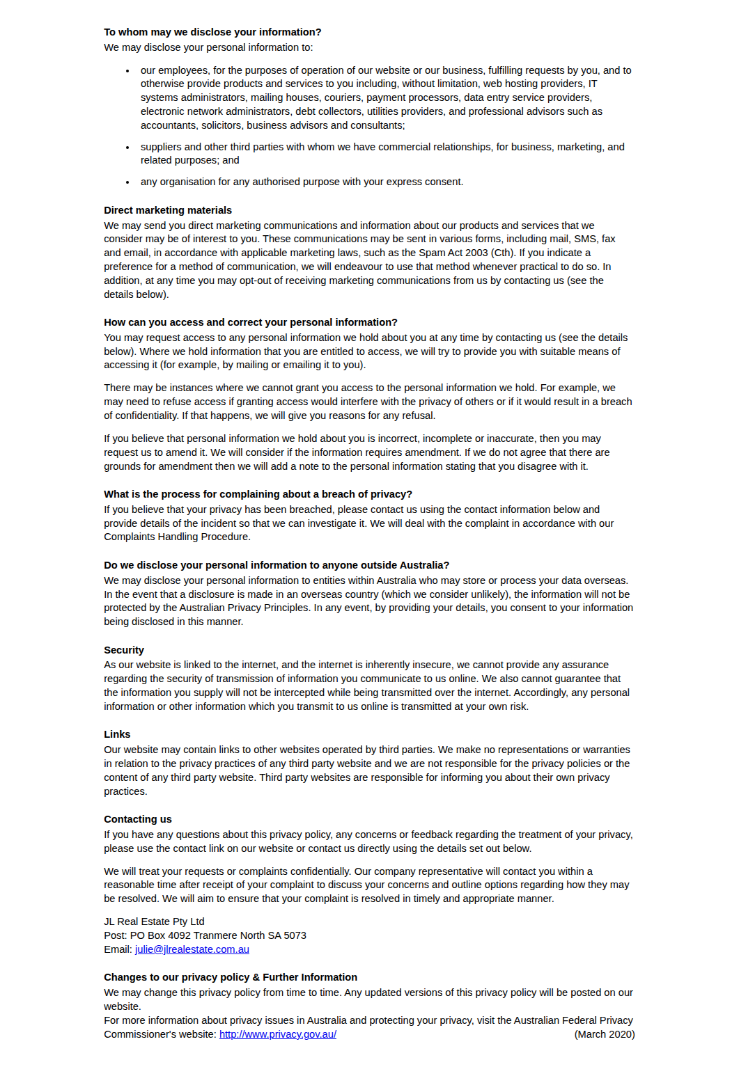To whom may we disclose your information?
We may disclose your personal information to:
our employees, for the purposes of operation of our website or our business, fulfilling requests by you, and to otherwise provide products and services to you including, without limitation, web hosting providers, IT systems administrators, mailing houses, couriers, payment processors, data entry service providers, electronic network administrators, debt collectors, utilities providers, and professional advisors such as accountants, solicitors, business advisors and consultants;
suppliers and other third parties with whom we have commercial relationships, for business, marketing, and related purposes; and
any organisation for any authorised purpose with your express consent.
Direct marketing materials
We may send you direct marketing communications and information about our products and services that we consider may be of interest to you. These communications may be sent in various forms, including mail, SMS, fax and email, in accordance with applicable marketing laws, such as the Spam Act 2003 (Cth). If you indicate a preference for a method of communication, we will endeavour to use that method whenever practical to do so. In addition, at any time you may opt-out of receiving marketing communications from us by contacting us (see the details below).
How can you access and correct your personal information?
You may request access to any personal information we hold about you at any time by contacting us (see the details below). Where we hold information that you are entitled to access, we will try to provide you with suitable means of accessing it (for example, by mailing or emailing it to you).
There may be instances where we cannot grant you access to the personal information we hold. For example, we may need to refuse access if granting access would interfere with the privacy of others or if it would result in a breach of confidentiality. If that happens, we will give you reasons for any refusal.
If you believe that personal information we hold about you is incorrect, incomplete or inaccurate, then you may request us to amend it. We will consider if the information requires amendment. If we do not agree that there are grounds for amendment then we will add a note to the personal information stating that you disagree with it.
What is the process for complaining about a breach of privacy?
If you believe that your privacy has been breached, please contact us using the contact information below and provide details of the incident so that we can investigate it. We will deal with the complaint in accordance with our Complaints Handling Procedure.
Do we disclose your personal information to anyone outside Australia?
We may disclose your personal information to entities within Australia who may store or process your data overseas. In the event that a disclosure is made in an overseas country (which we consider unlikely), the information will not be protected by the Australian Privacy Principles. In any event, by providing your details, you consent to your information being disclosed in this manner.
Security
As our website is linked to the internet, and the internet is inherently insecure, we cannot provide any assurance regarding the security of transmission of information you communicate to us online. We also cannot guarantee that the information you supply will not be intercepted while being transmitted over the internet. Accordingly, any personal information or other information which you transmit to us online is transmitted at your own risk.
Links
Our website may contain links to other websites operated by third parties. We make no representations or warranties in relation to the privacy practices of any third party website and we are not responsible for the privacy policies or the content of any third party website. Third party websites are responsible for informing you about their own privacy practices.
Contacting us
If you have any questions about this privacy policy, any concerns or feedback regarding the treatment of your privacy, please use the contact link on our website or contact us directly using the details set out below.
We will treat your requests or complaints confidentially. Our company representative will contact you within a reasonable time after receipt of your complaint to discuss your concerns and outline options regarding how they may be resolved. We will aim to ensure that your complaint is resolved in timely and appropriate manner.
JL Real Estate Pty Ltd
Post: PO Box 4092 Tranmere North SA 5073
Email: julie@jlrealestate.com.au
Changes to our privacy policy & Further Information
We may change this privacy policy from time to time. Any updated versions of this privacy policy will be posted on our website.
For more information about privacy issues in Australia and protecting your privacy, visit the Australian Federal Privacy Commissioner's website: http://www.privacy.gov.au/(March 2020)